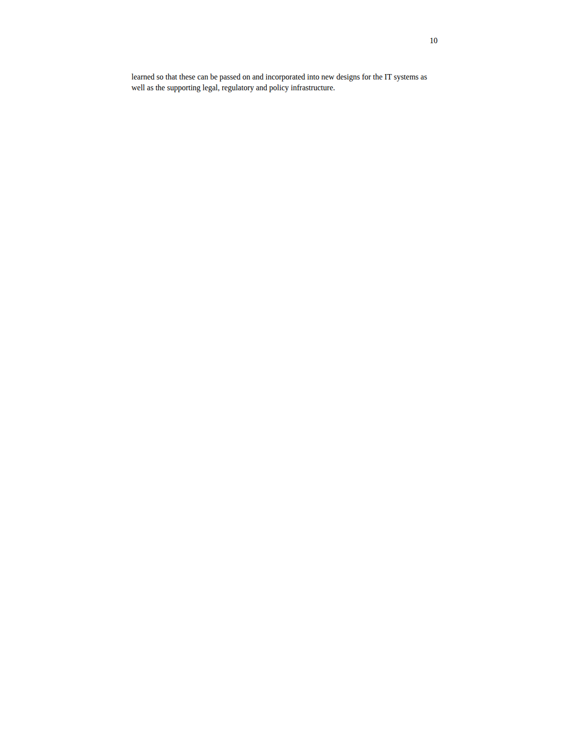10
learned so that these can be passed on and incorporated into new designs for the IT systems as well as the supporting legal, regulatory and policy infrastructure.